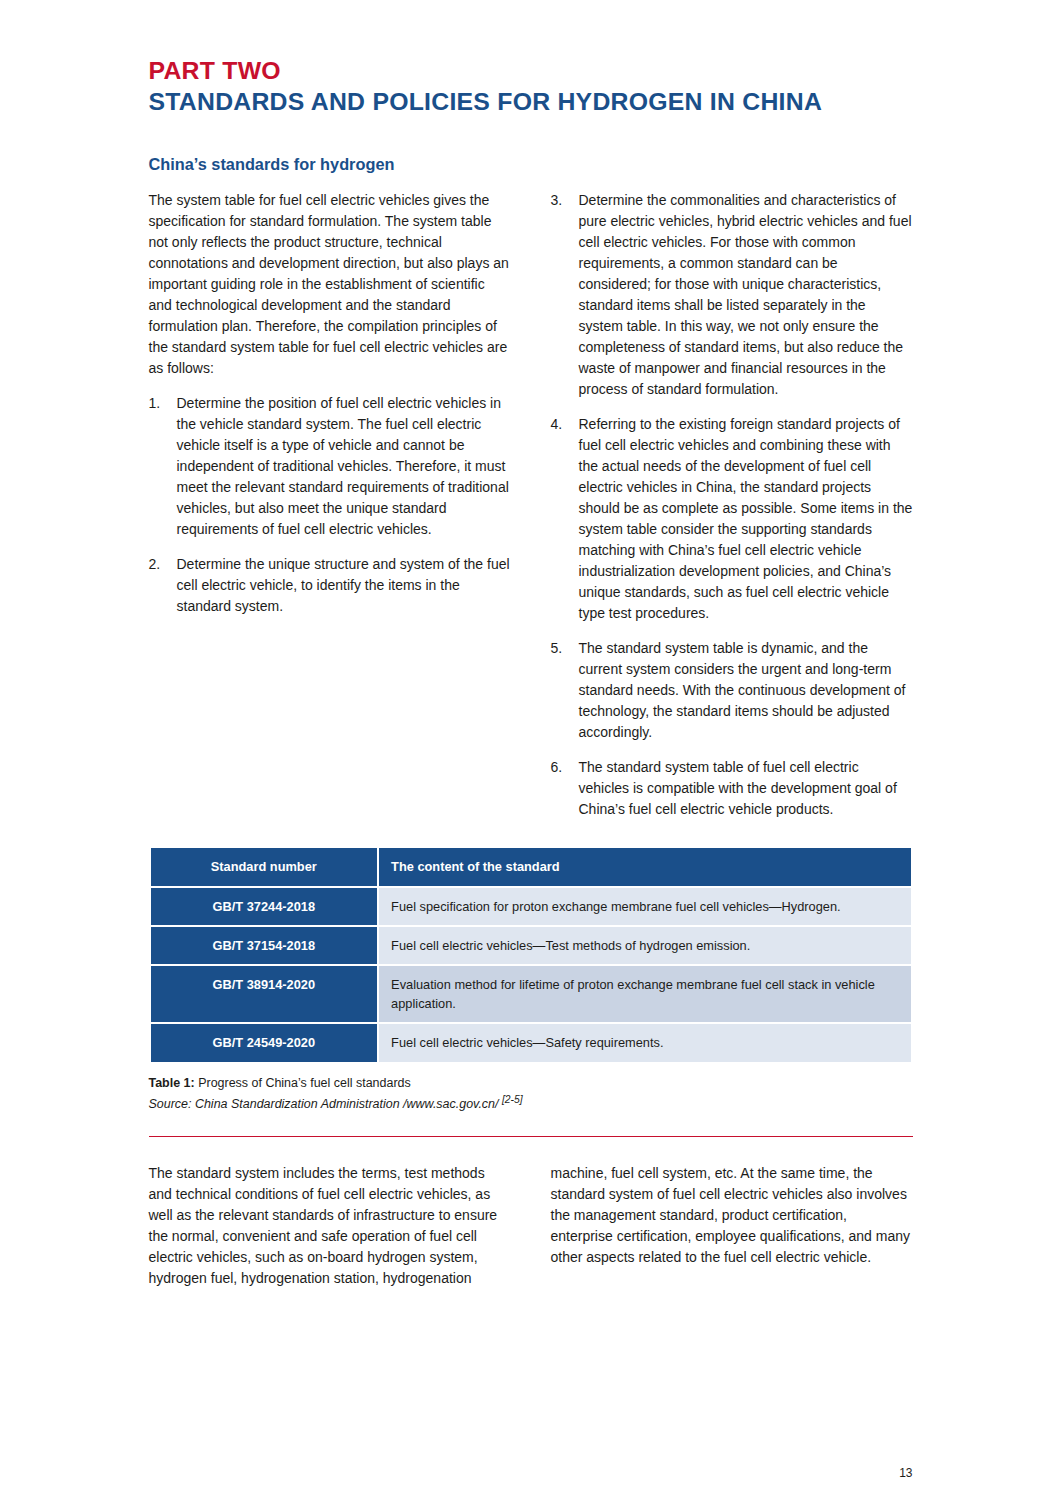PART TWO STANDARDS AND POLICIES FOR HYDROGEN IN CHINA
China’s standards for hydrogen
The system table for fuel cell electric vehicles gives the specification for standard formulation. The system table not only reflects the product structure, technical connotations and development direction, but also plays an important guiding role in the establishment of scientific and technological development and the standard formulation plan. Therefore, the compilation principles of the standard system table for fuel cell electric vehicles are as follows:
Determine the position of fuel cell electric vehicles in the vehicle standard system. The fuel cell electric vehicle itself is a type of vehicle and cannot be independent of traditional vehicles. Therefore, it must meet the relevant standard requirements of traditional vehicles, but also meet the unique standard requirements of fuel cell electric vehicles.
Determine the unique structure and system of the fuel cell electric vehicle, to identify the items in the standard system.
Determine the commonalities and characteristics of pure electric vehicles, hybrid electric vehicles and fuel cell electric vehicles. For those with common requirements, a common standard can be considered; for those with unique characteristics, standard items shall be listed separately in the system table. In this way, we not only ensure the completeness of standard items, but also reduce the waste of manpower and financial resources in the process of standard formulation.
Referring to the existing foreign standard projects of fuel cell electric vehicles and combining these with the actual needs of the development of fuel cell electric vehicles in China, the standard projects should be as complete as possible. Some items in the system table consider the supporting standards matching with China’s fuel cell electric vehicle industrialization development policies, and China’s unique standards, such as fuel cell electric vehicle type test procedures.
The standard system table is dynamic, and the current system considers the urgent and long-term standard needs. With the continuous development of technology, the standard items should be adjusted accordingly.
The standard system table of fuel cell electric vehicles is compatible with the development goal of China’s fuel cell electric vehicle products.
| Standard number | The content of the standard |
| --- | --- |
| GB/T 37244-2018 | Fuel specification for proton exchange membrane fuel cell vehicles—Hydrogen. |
| GB/T 37154-2018 | Fuel cell electric vehicles—Test methods of hydrogen emission. |
| GB/T 38914-2020 | Evaluation method for lifetime of proton exchange membrane fuel cell stack in vehicle application. |
| GB/T 24549-2020 | Fuel cell electric vehicles—Safety requirements. |
Table 1: Progress of China’s fuel cell standards
Source: China Standardization Administration /www.sac.gov.cn/ [2-5]
The standard system includes the terms, test methods and technical conditions of fuel cell electric vehicles, as well as the relevant standards of infrastructure to ensure the normal, convenient and safe operation of fuel cell electric vehicles, such as on-board hydrogen system, hydrogen fuel, hydrogenation station, hydrogenation machine, fuel cell system, etc. At the same time, the standard system of fuel cell electric vehicles also involves the management standard, product certification, enterprise certification, employee qualifications, and many other aspects related to the fuel cell electric vehicle.
13